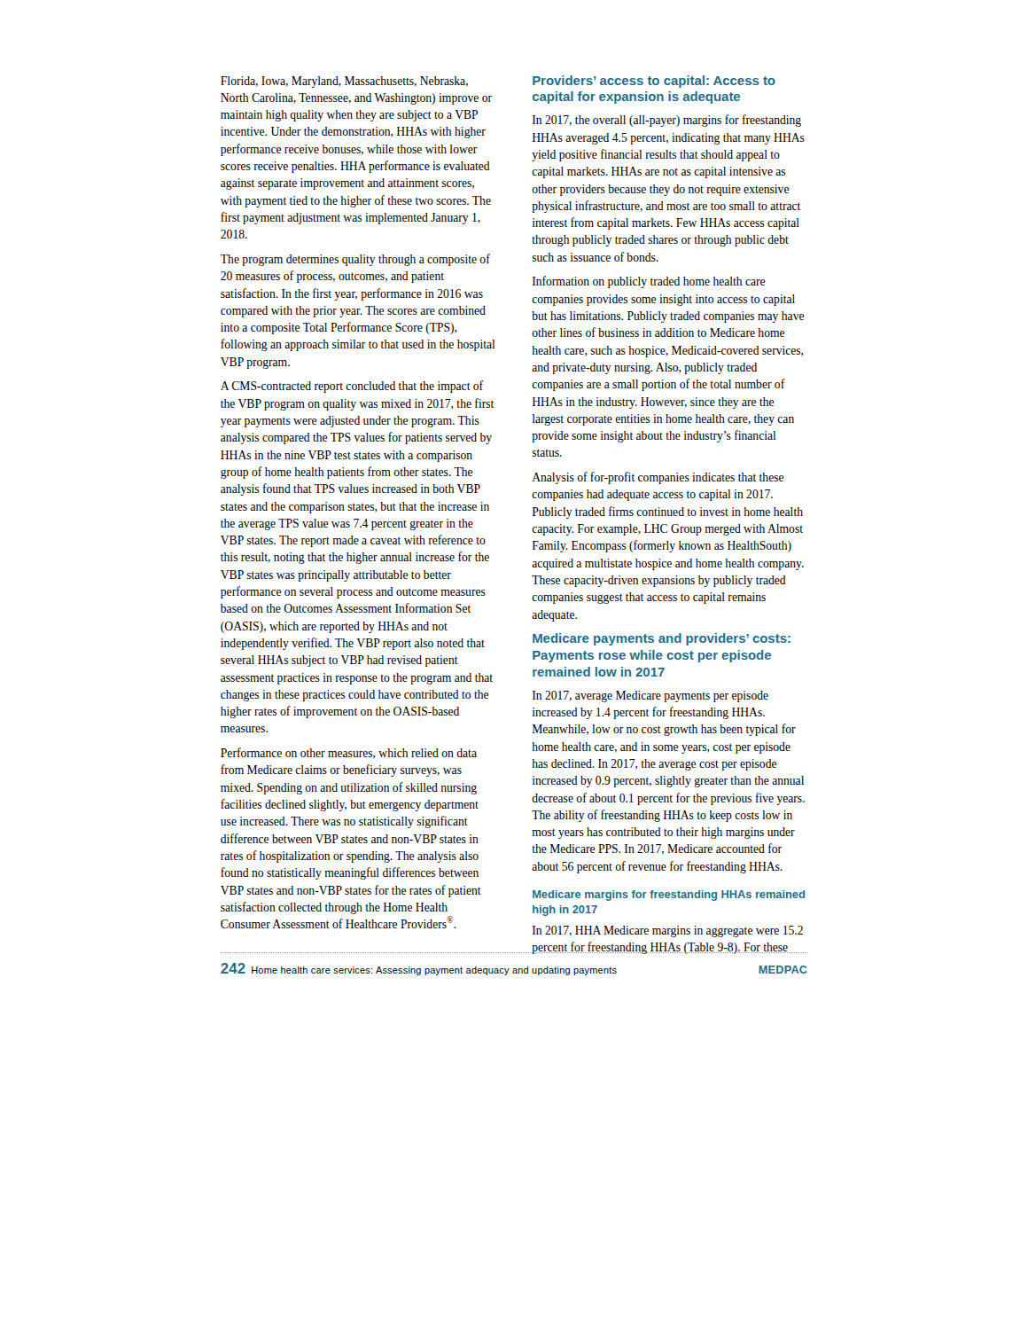Florida, Iowa, Maryland, Massachusetts, Nebraska, North Carolina, Tennessee, and Washington) improve or maintain high quality when they are subject to a VBP incentive. Under the demonstration, HHAs with higher performance receive bonuses, while those with lower scores receive penalties. HHA performance is evaluated against separate improvement and attainment scores, with payment tied to the higher of these two scores. The first payment adjustment was implemented January 1, 2018.
The program determines quality through a composite of 20 measures of process, outcomes, and patient satisfaction. In the first year, performance in 2016 was compared with the prior year. The scores are combined into a composite Total Performance Score (TPS), following an approach similar to that used in the hospital VBP program.
A CMS-contracted report concluded that the impact of the VBP program on quality was mixed in 2017, the first year payments were adjusted under the program. This analysis compared the TPS values for patients served by HHAs in the nine VBP test states with a comparison group of home health patients from other states. The analysis found that TPS values increased in both VBP states and the comparison states, but that the increase in the average TPS value was 7.4 percent greater in the VBP states. The report made a caveat with reference to this result, noting that the higher annual increase for the VBP states was principally attributable to better performance on several process and outcome measures based on the Outcomes Assessment Information Set (OASIS), which are reported by HHAs and not independently verified. The VBP report also noted that several HHAs subject to VBP had revised patient assessment practices in response to the program and that changes in these practices could have contributed to the higher rates of improvement on the OASIS-based measures.
Performance on other measures, which relied on data from Medicare claims or beneficiary surveys, was mixed. Spending on and utilization of skilled nursing facilities declined slightly, but emergency department use increased. There was no statistically significant difference between VBP states and non-VBP states in rates of hospitalization or spending. The analysis also found no statistically meaningful differences between VBP states and non-VBP states for the rates of patient satisfaction collected through the Home Health Consumer Assessment of Healthcare Providers®.
Providers’ access to capital: Access to capital for expansion is adequate
In 2017, the overall (all-payer) margins for freestanding HHAs averaged 4.5 percent, indicating that many HHAs yield positive financial results that should appeal to capital markets. HHAs are not as capital intensive as other providers because they do not require extensive physical infrastructure, and most are too small to attract interest from capital markets. Few HHAs access capital through publicly traded shares or through public debt such as issuance of bonds.
Information on publicly traded home health care companies provides some insight into access to capital but has limitations. Publicly traded companies may have other lines of business in addition to Medicare home health care, such as hospice, Medicaid-covered services, and private-duty nursing. Also, publicly traded companies are a small portion of the total number of HHAs in the industry. However, since they are the largest corporate entities in home health care, they can provide some insight about the industry’s financial status.
Analysis of for-profit companies indicates that these companies had adequate access to capital in 2017. Publicly traded firms continued to invest in home health capacity. For example, LHC Group merged with Almost Family. Encompass (formerly known as HealthSouth) acquired a multistate hospice and home health company. These capacity-driven expansions by publicly traded companies suggest that access to capital remains adequate.
Medicare payments and providers’ costs: Payments rose while cost per episode remained low in 2017
In 2017, average Medicare payments per episode increased by 1.4 percent for freestanding HHAs. Meanwhile, low or no cost growth has been typical for home health care, and in some years, cost per episode has declined. In 2017, the average cost per episode increased by 0.9 percent, slightly greater than the annual decrease of about 0.1 percent for the previous five years. The ability of freestanding HHAs to keep costs low in most years has contributed to their high margins under the Medicare PPS. In 2017, Medicare accounted for about 56 percent of revenue for freestanding HHAs.
Medicare margins for freestanding HHAs remained high in 2017
In 2017, HHA Medicare margins in aggregate were 15.2 percent for freestanding HHAs (Table 9-8). For these
242 Home health care services: Assessing payment adequacy and updating payments
MEDPAC